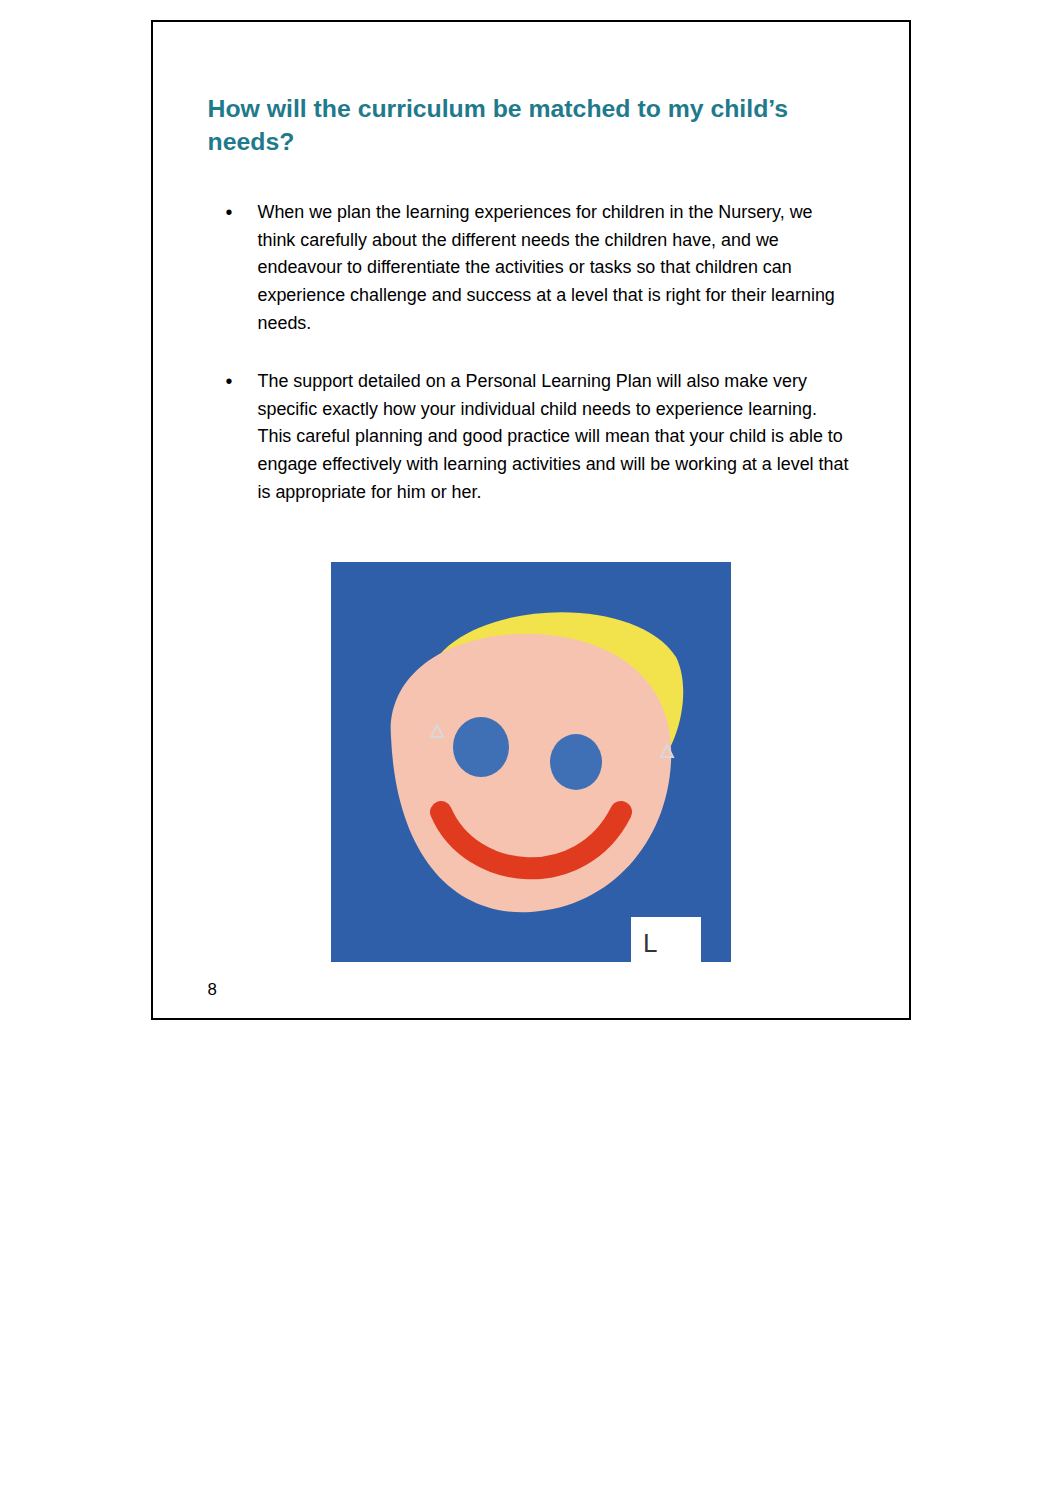How will the curriculum be matched to my child’s needs?
When we plan the learning experiences for children in the Nursery, we think carefully about the different needs the children have, and we endeavour to differentiate the activities or tasks so that children can experience challenge and success at a level that is right for their learning needs.
The support detailed on a Personal Learning Plan will also make very specific exactly how your individual child needs to experience learning. This careful planning and good practice will mean that your child is able to engage effectively with learning activities and will be working at a level that is appropriate for him or her.
L
8